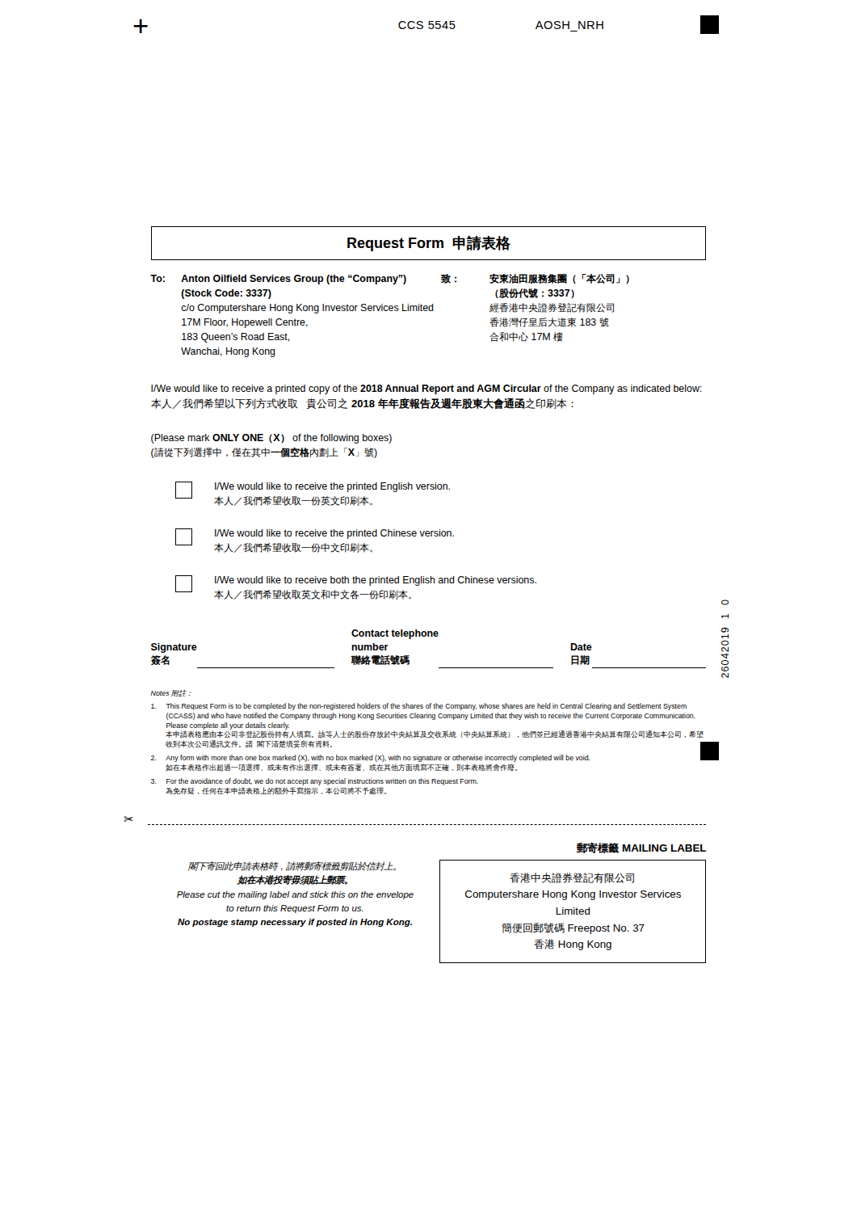+
CCS 5545
AOSH_NRH
26042019 1 0
Request Form 申請表格
| To: | Anton Oilfield Services Group (the “Company”) (Stock Code: 3337) c/o Computershare Hong Kong Investor Services Limited 17M Floor, Hopewell Centre, 183 Queen’s Road East, Wanchai, Hong Kong | 致： | 安東油田服務集團（「本公司」） （股份代號：3337） 經香港中央證券登記有限公司 香港灣仔皇后大道東 183 號 合和中心 17M 樓 |
I/We would like to receive a printed copy of the 2018 Annual Report and AGM Circular of the Company as indicated below:
本人／我們希望以下列方式收取 貴公司之 2018 年年度報告及週年股東大會通函之印刷本：
(Please mark ONLY ONE（X） of the following boxes)
(請從下列選擇中，僅在其中一個空格內劃上「X」號)
I/We would like to receive the printed English version.
本人／我們希望收取一份英文印刷本。
I/We would like to receive the printed Chinese version.
本人／我們希望收取一份中文印刷本。
I/We would like to receive both the printed English and Chinese versions.
本人／我們希望收取英文和中文各一份印刷本。
| Signature 簽名 | | | Contact telephone number 聯絡電話號碼 | | | Date 日期 | |
Notes 附註：
| 1. | This Request Form is to be completed by the non-registered holders of the shares of the Company, whose shares are held in Central Clearing and Settlement System (CCASS) and who have notified the Company through Hong Kong Securities Clearing Company Limited that they wish to receive the Current Corporate Communication. Please complete all your details clearly. 本申請表格應由本公司非登記股份持有人填寫。該等人士的股份存放於中央結算及交收系統（中央結算系統），他們並已經通過香港中央結算有限公司通知本公司，希望收到本次公司通訊文件。請 閣下清楚填妥所有資料。 |
| 2. | Any form with more than one box marked (X), with no box marked (X), with no signature or otherwise incorrectly completed will be void. 如在本表格作出超過一項選擇、或未有作出選擇、或未有簽署、或在其他方面填寫不正確，則本表格將會作廢。 |
| 3. | For the avoidance of doubt, we do not accept any special instructions written on this Request Form. 為免存疑，任何在本申請表格上的額外手寫指示，本公司將不予處理。 |
✂
郵寄標籤 MAILING LABEL
| 閣下寄回此申請表格時，請將郵寄標籤剪貼於信封上。 如在本港投寄毋須貼上郵票。 Please cut the mailing label and stick this on the envelope to return this Request Form to us. No postage stamp necessary if posted in Hong Kong. | 香港中央證券登記有限公司 Computershare Hong Kong Investor Services Limited 簡便回郵號碼 Freepost No. 37 香港 Hong Kong |